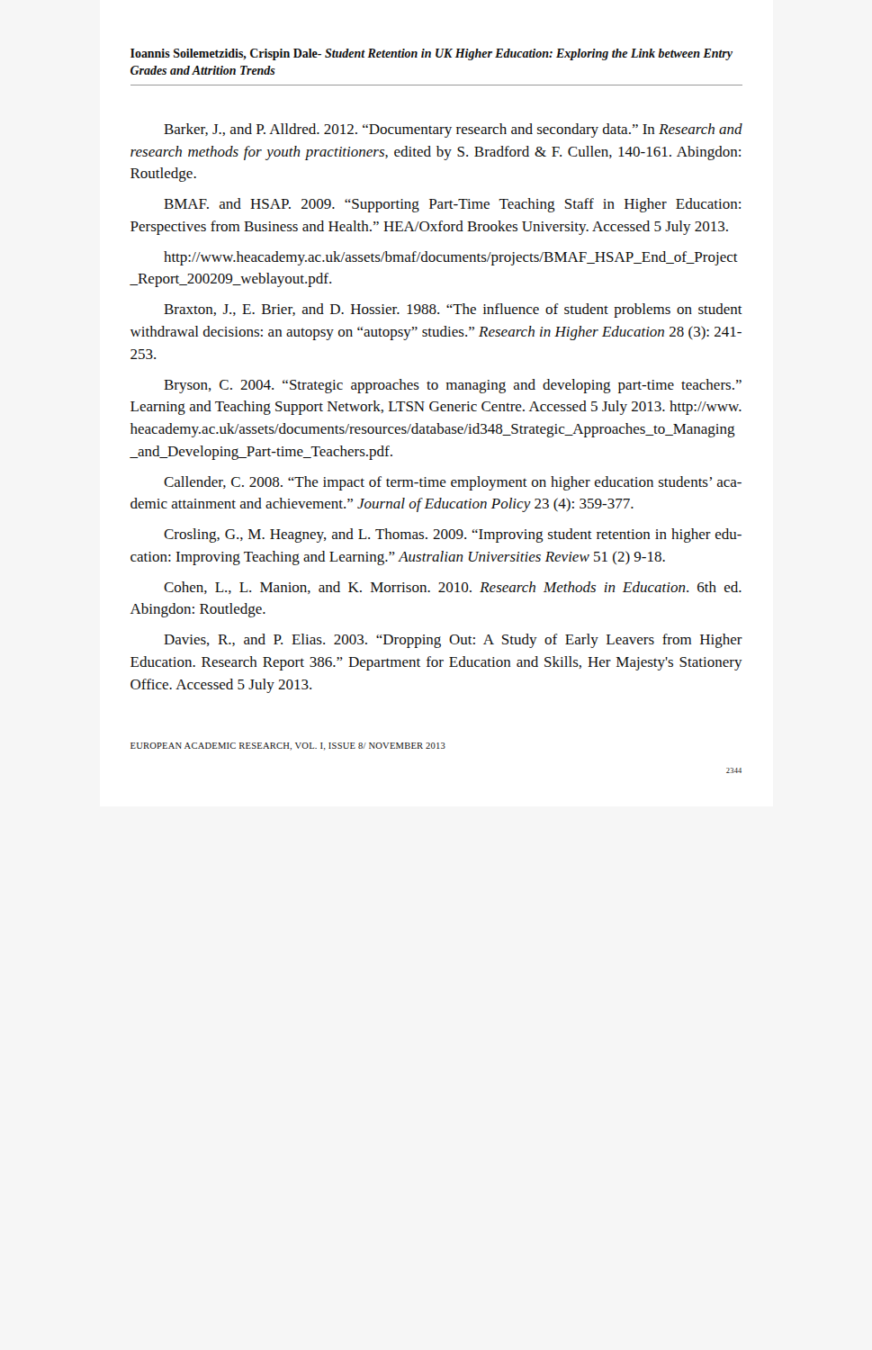Ioannis Soilemetzidis, Crispin Dale- Student Retention in UK Higher Education: Exploring the Link between Entry Grades and Attrition Trends
Barker, J., and P. Alldred. 2012. “Documentary research and secondary data.” In Research and research methods for youth practitioners, edited by S. Bradford & F. Cullen, 140-161. Abingdon: Routledge.
BMAF. and HSAP. 2009. “Supporting Part-Time Teaching Staff in Higher Education: Perspectives from Business and Health.” HEA/Oxford Brookes University. Accessed 5 July 2013.
http://www.heacademy.ac.uk/assets/bmaf/documents/projects/BMAF_HSAP_End_of_Project_Report_200209_weblayout.pdf.
Braxton, J., E. Brier, and D. Hossier. 1988. “The influence of student problems on student withdrawal decisions: an autopsy on “autopsy” studies.” Research in Higher Education 28 (3): 241-253.
Bryson, C. 2004. “Strategic approaches to managing and developing part-time teachers.” Learning and Teaching Support Network, LTSN Generic Centre. Accessed 5 July 2013. http://www.heacademy.ac.uk/assets/documents/resources/database/id348_Strategic_Approaches_to_Managing_and_Developing_Part-time_Teachers.pdf.
Callender, C. 2008. “The impact of term-time employment on higher education students’ academic attainment and achievement.” Journal of Education Policy 23 (4): 359-377.
Crosling, G., M. Heagney, and L. Thomas. 2009. “Improving student retention in higher education: Improving Teaching and Learning.” Australian Universities Review 51 (2) 9-18.
Cohen, L., L. Manion, and K. Morrison. 2010. Research Methods in Education. 6th ed. Abingdon: Routledge.
Davies, R., and P. Elias. 2003. “Dropping Out: A Study of Early Leavers from Higher Education. Research Report 386.” Department for Education and Skills, Her Majesty's Stationery Office. Accessed 5 July 2013.
EUROPEAN ACADEMIC RESEARCH, VOL. I, ISSUE 8/ NOVEMBER 2013
2344